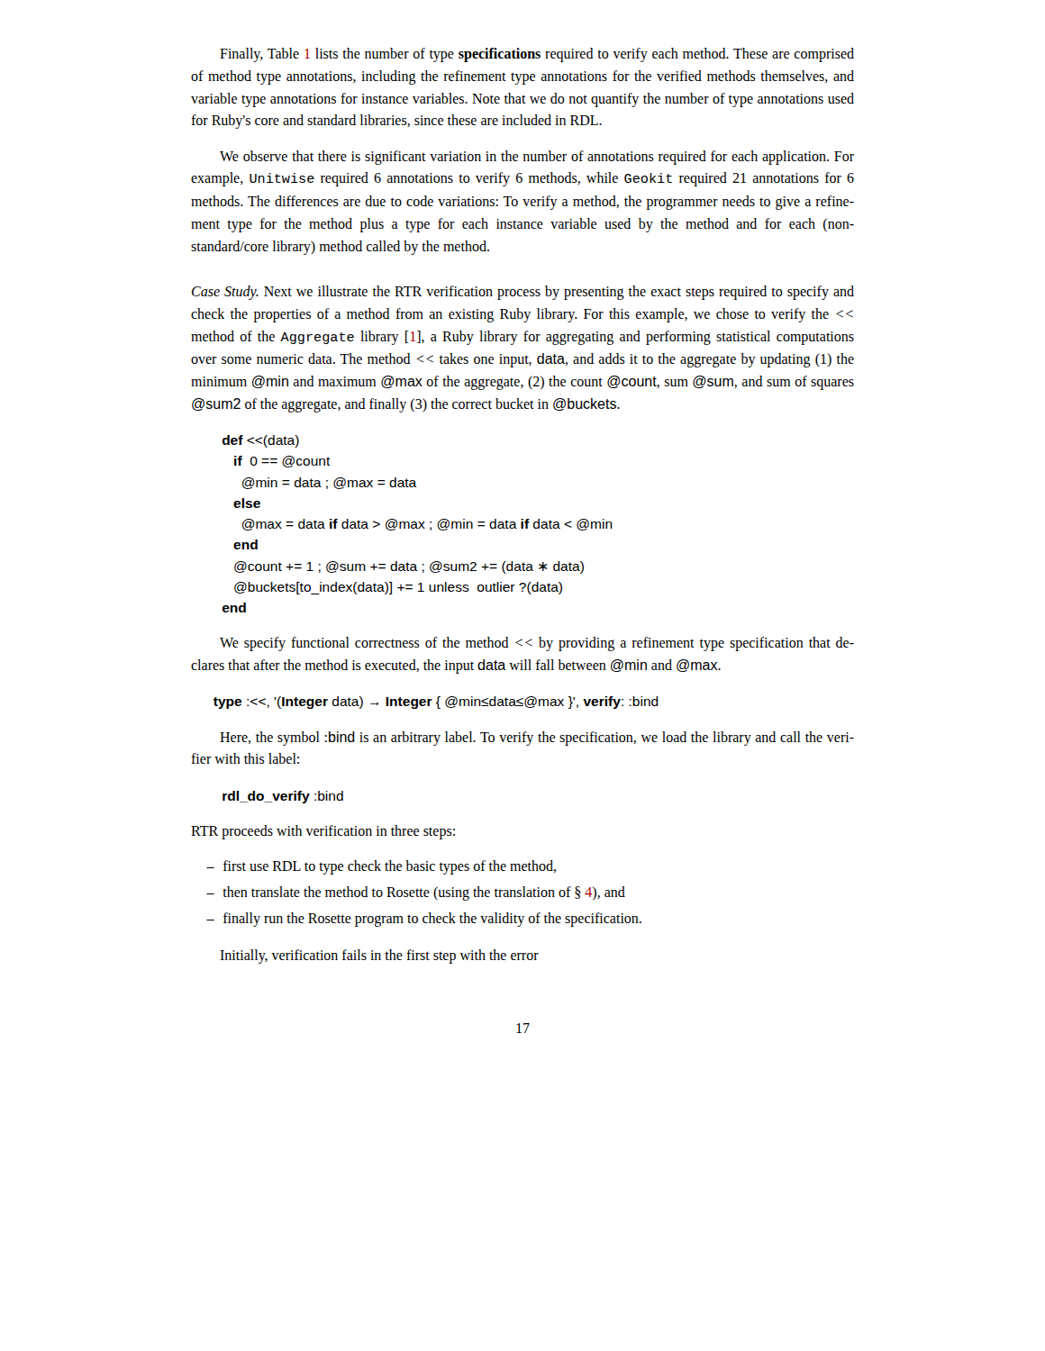Finally, Table 1 lists the number of type specifications required to verify each method. These are comprised of method type annotations, including the refinement type annotations for the verified methods themselves, and variable type annotations for instance variables. Note that we do not quantify the number of type annotations used for Ruby's core and standard libraries, since these are included in RDL.
We observe that there is significant variation in the number of annotations required for each application. For example, Unitwise required 6 annotations to verify 6 methods, while Geokit required 21 annotations for 6 methods. The differences are due to code variations: To verify a method, the programmer needs to give a refinement type for the method plus a type for each instance variable used by the method and for each (non-standard/core library) method called by the method.
Case Study. Next we illustrate the RTR verification process by presenting the exact steps required to specify and check the properties of a method from an existing Ruby library. For this example, we chose to verify the << method of the Aggregate library [1], a Ruby library for aggregating and performing statistical computations over some numeric data. The method << takes one input, data, and adds it to the aggregate by updating (1) the minimum @min and maximum @max of the aggregate, (2) the count @count, sum @sum, and sum of squares @sum2 of the aggregate, and finally (3) the correct bucket in @buckets.
def <<(data) if 0 == @count @min = data ; @max = data else @max = data if data > @max ; @min = data if data < @min end @count += 1 ; @sum += data ; @sum2 += (data ∗ data) @buckets[to_index(data)] += 1 unless outlier ?(data) end
We specify functional correctness of the method << by providing a refinement type specification that declares that after the method is executed, the input data will fall between @min and @max.
type :<<, '(Integer data) → Integer { @min≤data≤@max }', verify: :bind
Here, the symbol :bind is an arbitrary label. To verify the specification, we load the library and call the verifier with this label:
rdl_do_verify :bind
RTR proceeds with verification in three steps:
first use RDL to type check the basic types of the method,
then translate the method to Rosette (using the translation of § 4), and
finally run the Rosette program to check the validity of the specification.
Initially, verification fails in the first step with the error
17